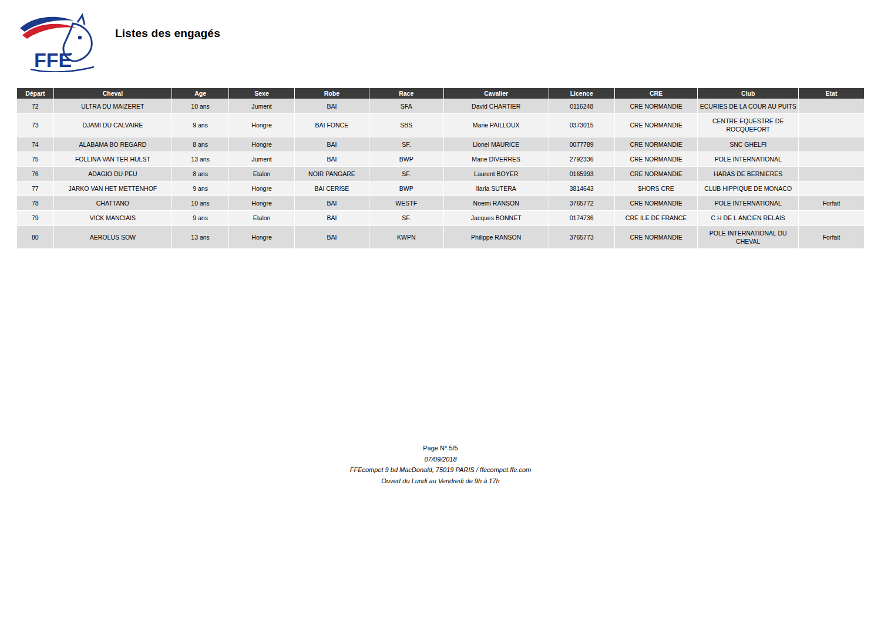FFE
Listes des engagés
| Départ | Cheval | Age | Sexe | Robe | Race | Cavalier | Licence | CRE | Club | Etat |
| --- | --- | --- | --- | --- | --- | --- | --- | --- | --- | --- |
| 72 | ULTRA DU MAIZERET | 10 ans | Jument | BAI | SFA | David CHARTIER | 0116248 | CRE NORMANDIE | ECURIES DE LA COUR AU PUITS | |
| 73 | DJAMI DU CALVAIRE | 9 ans | Hongre | BAI FONCE | SBS | Marie PAILLOUX | 0373015 | CRE NORMANDIE | CENTRE EQUESTRE DE ROCQUEFORT | |
| 74 | ALABAMA BO REGARD | 8 ans | Hongre | BAI | SF. | Lionel MAURICE | 0077789 | CRE NORMANDIE | SNC GHELFI | |
| 75 | FOLLINA VAN TER HULST | 13 ans | Jument | BAI | BWP | Marie DIVERRES | 2792336 | CRE NORMANDIE | POLE INTERNATIONAL | |
| 76 | ADAGIO DU PEU | 8 ans | Etalon | NOIR PANGARE | SF. | Laurent BOYER | 0165993 | CRE NORMANDIE | HARAS DE BERNIERES | |
| 77 | JARKO VAN HET METTENHOF | 9 ans | Hongre | BAI CERISE | BWP | Ilaria SUTERA | 3814643 | $HORS CRE | CLUB HIPPIQUE DE MONACO | |
| 78 | CHATTANO | 10 ans | Hongre | BAI | WESTF | Noemi RANSON | 3765772 | CRE NORMANDIE | POLE INTERNATIONAL | Forfait |
| 79 | VICK MANCIAIS | 9 ans | Etalon | BAI | SF. | Jacques BONNET | 0174736 | CRE ILE DE FRANCE | C H DE L ANCIEN RELAIS | |
| 80 | AEROLUS SOW | 13 ans | Hongre | BAI | KWPN | Philippe RANSON | 3765773 | CRE NORMANDIE | POLE INTERNATIONAL DU CHEVAL | Forfait |
Page N° 5/5
07/09/2018
FFEcompet 9 bd MacDonald, 75019 PARIS / ffecompet.ffe.com
Ouvert du Lundi au Vendredi de 9h à 17h